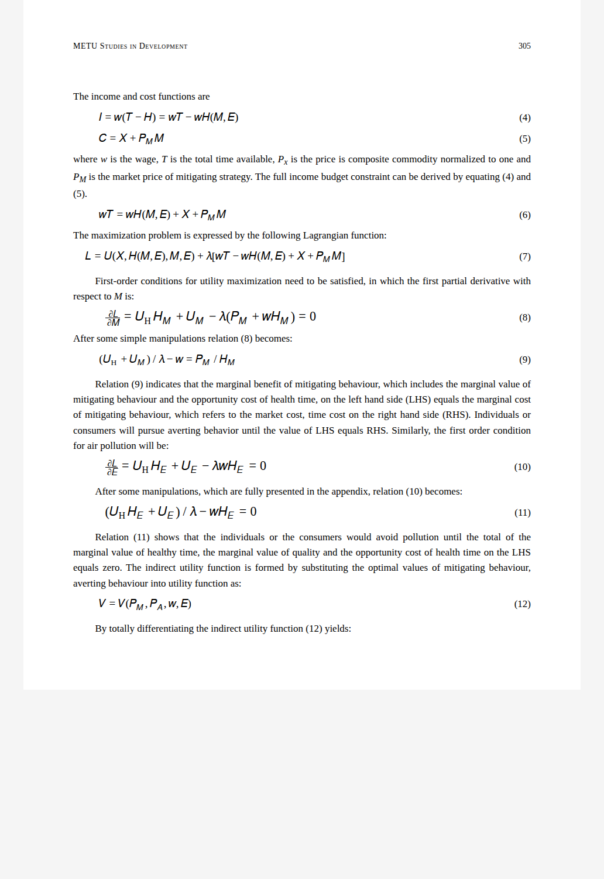METU Studies in Development 305
The income and cost functions are
I=w(T−H)=wT−wH(M,E)
(4)
C=X+PMM
(5)
where w is the wage, T is the total time available, Px is the price is composite commodity normalized to one and PM is the market price of mitigating strategy. The full income budget constraint can be derived by equating (4) and (5).
wT=wH(M,E)+X+PMM
(6)
The maximization problem is expressed by the following Lagrangian function:
L=U(X,H(M,E),M,E)+λ[wT−wH(M,E)+X+PMM]
(7)
First-order conditions for utility maximization need to be satisfied, in which the first partial derivative with respect to M is:
∂L∂M = UHHM +UM −λ(PM+wHM) =0
(8)
After some simple manipulations relation (8) becomes:
(UH+UM)/λ−w=PM/HM
(9)
Relation (9) indicates that the marginal benefit of mitigating behaviour, which includes the marginal value of mitigating behaviour and the opportunity cost of health time, on the left hand side (LHS) equals the marginal cost of mitigating behaviour, which refers to the market cost, time cost on the right hand side (RHS). Individuals or consumers will pursue averting behavior until the value of LHS equals RHS. Similarly, the first order condition for air pollution will be:
∂L∂E = UHHE +UE −λwHE =0
(10)
After some manipulations, which are fully presented in the appendix, relation (10) becomes:
(UHHE+UE)/λ−wHE=0
(11)
Relation (11) shows that the individuals or the consumers would avoid pollution until the total of the marginal value of healthy time, the marginal value of quality and the opportunity cost of health time on the LHS equals zero. The indirect utility function is formed by substituting the optimal values of mitigating behaviour, averting behaviour into utility function as:
V=V(PM,PA,w,E)
(12)
By totally differentiating the indirect utility function (12) yields: